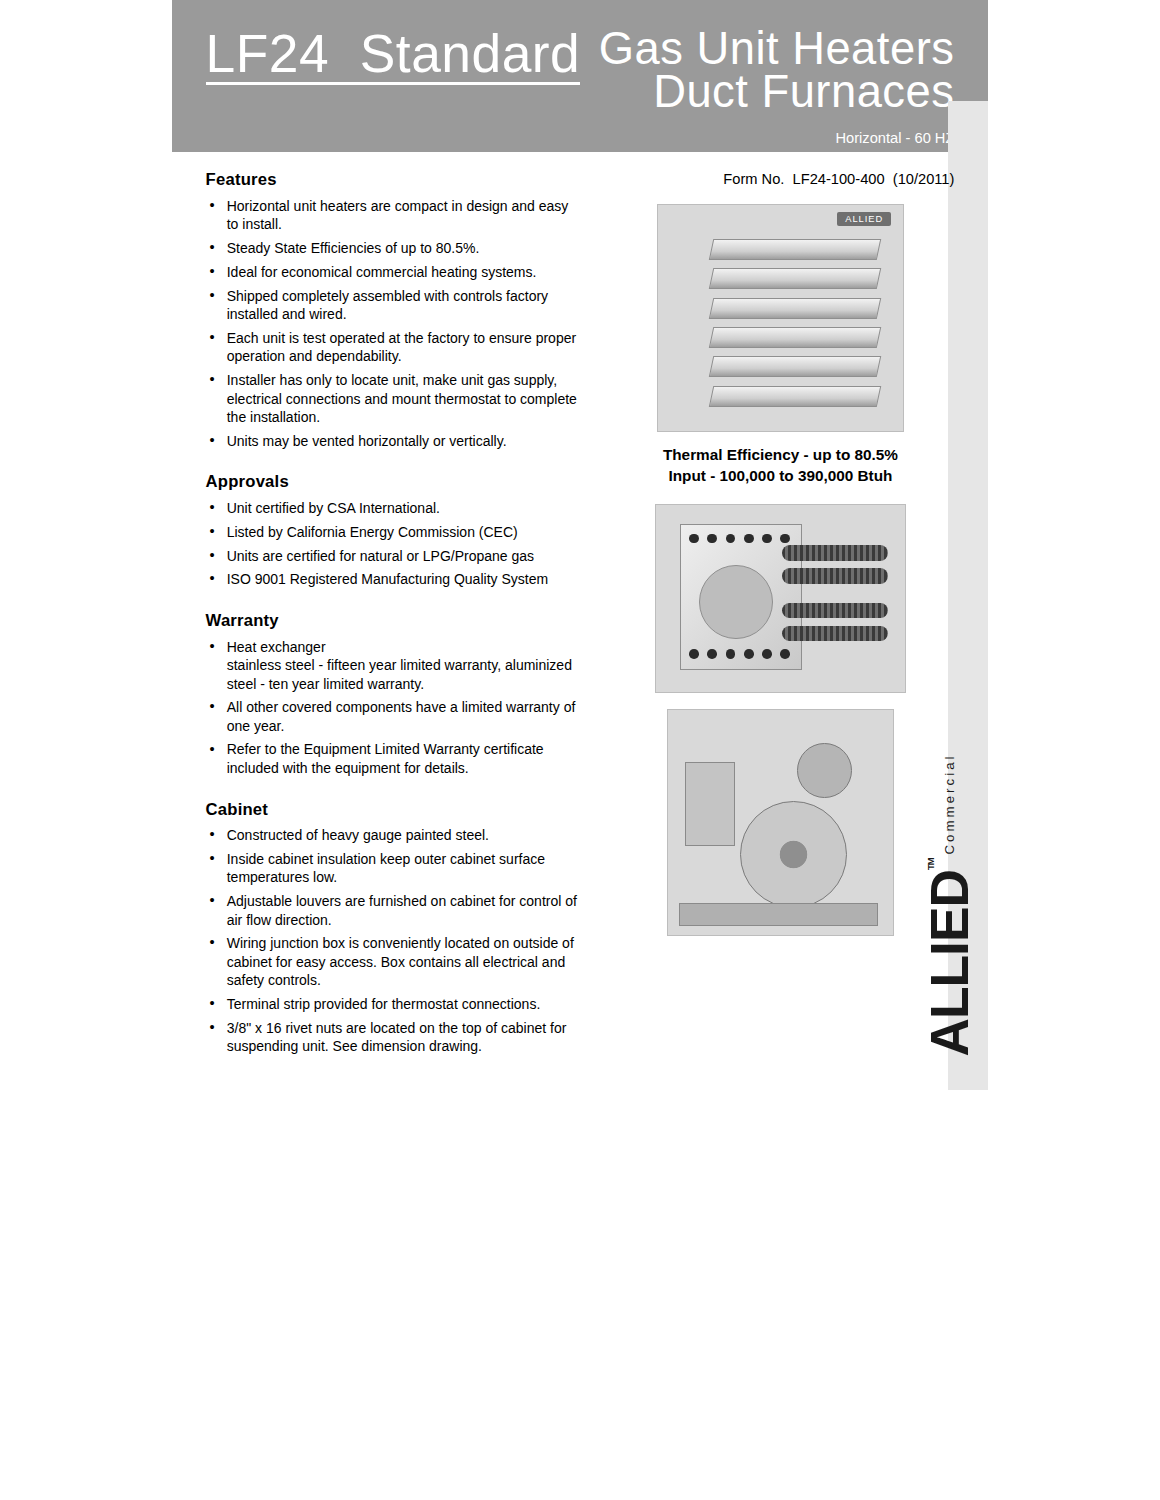LF24 Standard
Gas Unit Heaters Duct Furnaces
Horizontal - 60 HZ
Features
Horizontal unit heaters are compact in design and easy to install.
Steady State Efficiencies of up to 80.5%.
Ideal for economical commercial heating systems.
Shipped completely assembled with controls factory installed and wired.
Each unit is test operated at the factory to ensure proper operation and dependability.
Installer has only to locate unit, make unit gas supply, electrical connections and mount thermostat to complete the installation.
Units may be vented horizontally or vertically.
Approvals
Unit certified by CSA International.
Listed by California Energy Commission (CEC)
Units are certified for natural or LPG/Propane gas
ISO 9001 Registered Manufacturing Quality System
Warranty
Heat exchanger
stainless steel - fifteen year limited warranty, aluminized steel - ten year limited warranty.
All other covered components have a limited warranty of one year.
Refer to the Equipment Limited Warranty certificate included with the equipment for details.
Cabinet
Constructed of heavy gauge painted steel.
Inside cabinet insulation keep outer cabinet surface temperatures low.
Adjustable louvers are furnished on cabinet for control of air flow direction.
Wiring junction box is conveniently located on outside of cabinet for easy access. Box contains all electrical and safety controls.
Terminal strip provided for thermostat connections.
3/8" x 16 rivet nuts are located on the top of cabinet for suspending unit. See dimension drawing.
Form No. LF24-100-400 (10/2011)
ALLIED
Thermal Efficiency - up to 80.5%
Input - 100,000 to 390,000 Btuh
ALLIEDTM Commercial